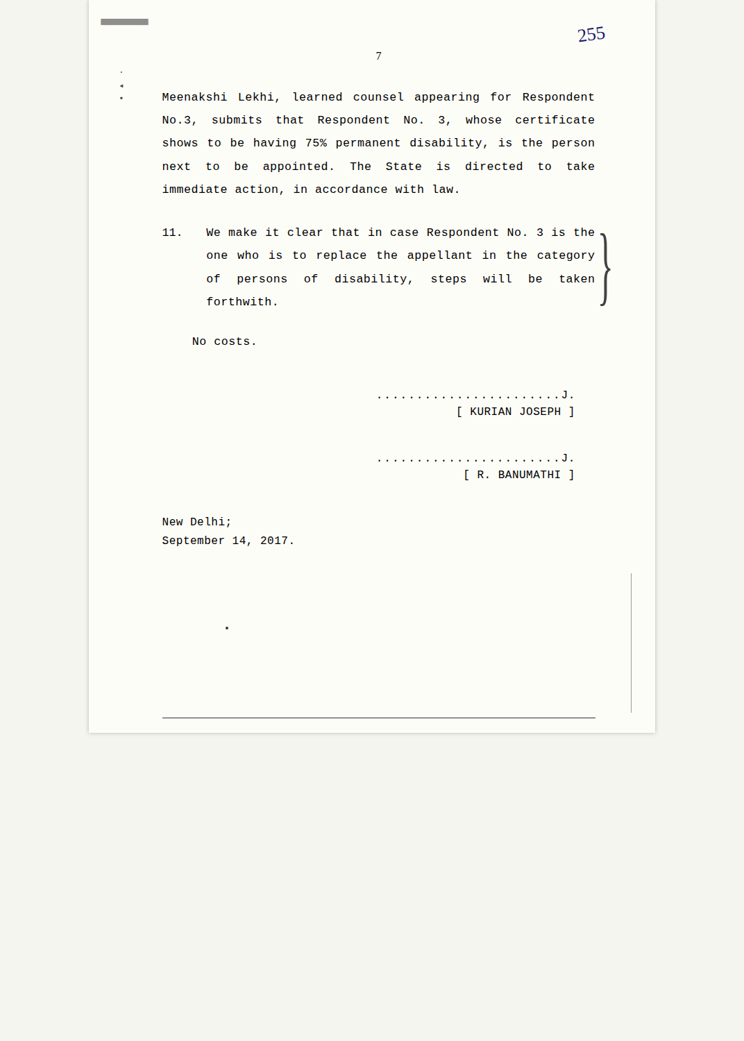████████████
255
· ◂ •
7
Meenakshi Lekhi, learned counsel appearing for Respondent No.3, submits that Respondent No. 3, whose certificate shows to be having 75% permanent disability, is the person next to be appointed. The State is directed to take immediate action, in accordance with law.
11.
We make it clear that in case Respondent No. 3 is the one who is to replace the appellant in the category of persons of disability, steps will be taken forthwith.
No costs.
....................... J.
[ KURIAN JOSEPH ]
....................... J.
[ R. BANUMATHI ]
New Delhi;
September 14, 2017.
}